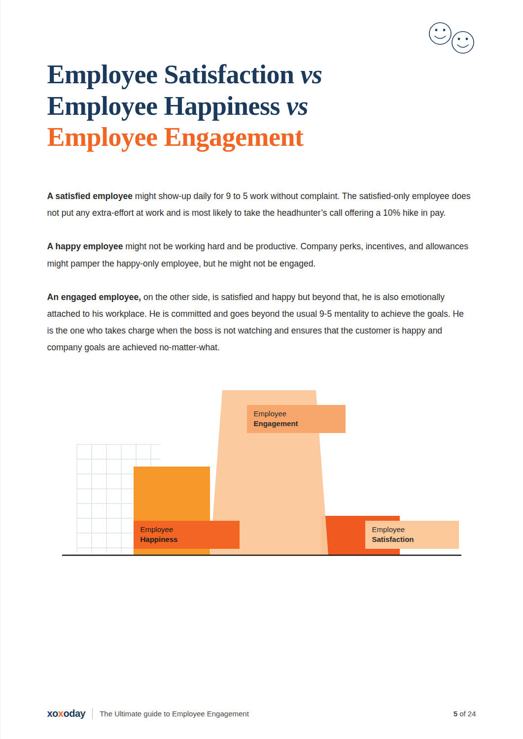Employee Satisfaction vs
Employee Happiness vs
Employee Engagement
A satisfied employee might show-up daily for 9 to 5 work without complaint. The satisfied-only employee does not put any extra-effort at work and is most likely to take the headhunter’s call offering a 10% hike in pay.
A happy employee might not be working hard and be productive. Company perks, incentives, and allowances might pamper the happy-only employee, but he might not be engaged.
An engaged employee, on the other side, is satisfied and happy but beyond that, he is also emotionally attached to his workplace. He is committed and goes beyond the usual 9-5 mentality to achieve the goals. He is the one who takes charge when the boss is not watching and ensures that the customer is happy and company goals are achieved no-matter-what.
Employee Engagement
Employee Happiness
Employee Satisfaction
xoxoday
The Ultimate guide to Employee Engagement
5 of 24